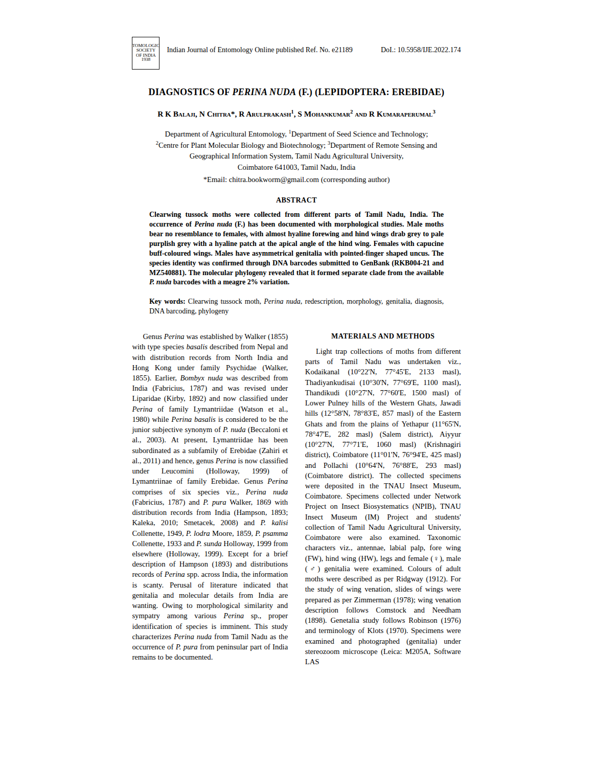ENTOMOLOGICAL
SOCIETY
OF INDIA
1938
Indian Journal of Entomology Online published Ref. No. e21189
DoI.: 10.5958/IJE.2022.174
Diagnostics of Perina nuda (F.) (Lepidoptera: Erebidae)
R K Balaji, N Chitra*, R Arulprakash1, S Mohankumar2 and R Kumaraperumal3
Department of Agricultural Entomology, 1Department of Seed Science and Technology;
2Centre for Plant Molecular Biology and Biotechnology; 3Department of Remote Sensing and
Geographical Information System, Tamil Nadu Agricultural University,
Coimbatore 641003, Tamil Nadu, India
*Email: chitra.bookworm@gmail.com (corresponding author)
ABSTRACT
Clearwing tussock moths were collected from different parts of Tamil Nadu, India. The occurrence of Perina nuda (F.) has been documented with morphological studies. Male moths bear no resemblance to females, with almost hyaline forewing and hind wings drab grey to pale purplish grey with a hyaline patch at the apical angle of the hind wing. Females with capucine buff-coloured wings. Males have asymmetrical genitalia with pointed-finger shaped uncus. The species identity was confirmed through DNA barcodes submitted to GenBank (RKB004-21 and MZ540881). The molecular phylogeny revealed that it formed separate clade from the available P. nuda barcodes with a meagre 2% variation.
Key words: Clearwing tussock moth, Perina nuda, redescription, morphology, genitalia, diagnosis, DNA barcoding, phylogeny
Genus Perina was established by Walker (1855) with type species basalis described from Nepal and with distribution records from North India and Hong Kong under family Psychidae (Walker, 1855). Earlier, Bombyx nuda was described from India (Fabricius, 1787) and was revised under Liparidae (Kirby, 1892) and now classified under Perina of family Lymantriidae (Watson et al., 1980) while Perina basalis is considered to be the junior subjective synonym of P. nuda (Beccaloni et al., 2003). At present, Lymantriidae has been subordinated as a subfamily of Erebidae (Zahiri et al., 2011) and hence, genus Perina is now classified under Leucomini (Holloway, 1999) of Lymantriinae of family Erebidae. Genus Perina comprises of six species viz., Perina nuda (Fabricius, 1787) and P. pura Walker, 1869 with distribution records from India (Hampson, 1893; Kaleka, 2010; Smetacek, 2008) and P. kalisi Collenette, 1949, P. lodra Moore, 1859, P. psamma Collenette, 1933 and P. sunda Holloway, 1999 from elsewhere (Holloway, 1999). Except for a brief description of Hampson (1893) and distributions records of Perina spp. across India, the information is scanty. Perusal of literature indicated that genitalia and molecular details from India are wanting. Owing to morphological similarity and sympatry among various Perina sp., proper identification of species is imminent. This study characterizes Perina nuda from Tamil Nadu as the occurrence of P. pura from peninsular part of India remains to be documented.
MATERIALS AND METHODS
Light trap collections of moths from different parts of Tamil Nadu was undertaken viz., Kodaikanal (10°22'N, 77°45'E, 2133 masl), Thadiyankudisai (10°30'N, 77°69'E, 1100 masl), Thandikudi (10°27'N, 77°60'E, 1500 masl) of Lower Pulney hills of the Western Ghats, Jawadi hills (12°58'N, 78°83'E, 857 masl) of the Eastern Ghats and from the plains of Yethapur (11°65'N, 78°47'E, 282 masl) (Salem district), Aiyyur (10°27'N, 77°71'E, 1060 masl) (Krishnagiri district), Coimbatore (11°01'N, 76°94'E, 425 masl) and Pollachi (10°64'N, 76°88'E, 293 masl) (Coimbatore district). The collected specimens were deposited in the TNAU Insect Museum, Coimbatore. Specimens collected under Network Project on Insect Biosystematics (NPIB), TNAU Insect Museum (IM) Project and students' collection of Tamil Nadu Agricultural University, Coimbatore were also examined. Taxonomic characters viz., antennae, labial palp, fore wing (FW), hind wing (HW), legs and female (♀), male (♂) genitalia were examined. Colours of adult moths were described as per Ridgway (1912). For the study of wing venation, slides of wings were prepared as per Zimmerman (1978); wing venation description follows Comstock and Needham (1898). Genetalia study follows Robinson (1976) and terminology of Klots (1970). Specimens were examined and photographed (genitalia) under stereozoom microscope (Leica: M205A, Software LAS